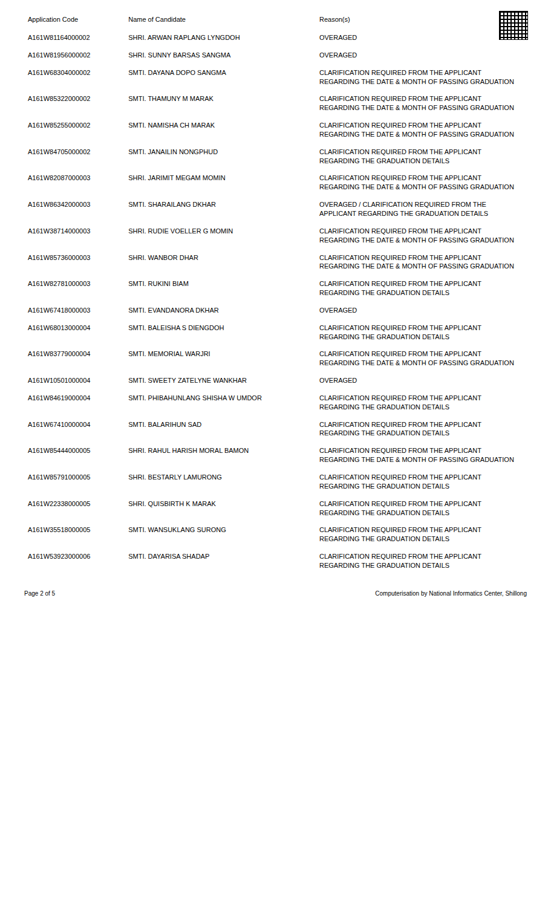| Application Code | Name of Candidate | Reason(s) |
| --- | --- | --- |
| A161W81164000002 | SHRI. ARWAN RAPLANG LYNGDOH | OVERAGED |
| A161W81956000002 | SHRI. SUNNY BARSAS SANGMA | OVERAGED |
| A161W68304000002 | SMTI. DAYANA DOPO SANGMA | CLARIFICATION REQUIRED FROM THE APPLICANT REGARDING THE DATE & MONTH OF PASSING GRADUATION |
| A161W85322000002 | SMTI. THAMUNY M MARAK | CLARIFICATION REQUIRED FROM THE APPLICANT REGARDING THE DATE & MONTH OF PASSING GRADUATION |
| A161W85255000002 | SMTI. NAMISHA CH MARAK | CLARIFICATION REQUIRED FROM THE APPLICANT REGARDING THE DATE & MONTH OF PASSING GRADUATION |
| A161W84705000002 | SMTI. JANAILIN NONGPHUD | CLARIFICATION REQUIRED FROM THE APPLICANT REGARDING THE GRADUATION DETAILS |
| A161W82087000003 | SHRI. JARIMIT MEGAM MOMIN | CLARIFICATION REQUIRED FROM THE APPLICANT REGARDING THE DATE & MONTH OF PASSING GRADUATION |
| A161W86342000003 | SMTI. SHARAILANG DKHAR | OVERAGED / CLARIFICATION REQUIRED FROM THE APPLICANT REGARDING THE GRADUATION DETAILS |
| A161W38714000003 | SHRI. RUDIE VOELLER G MOMIN | CLARIFICATION REQUIRED FROM THE APPLICANT REGARDING THE DATE & MONTH OF PASSING GRADUATION |
| A161W85736000003 | SHRI. WANBOR DHAR | CLARIFICATION REQUIRED FROM THE APPLICANT REGARDING THE DATE & MONTH OF PASSING GRADUATION |
| A161W82781000003 | SMTI. RUKINI BIAM | CLARIFICATION REQUIRED FROM THE APPLICANT REGARDING THE GRADUATION DETAILS |
| A161W67418000003 | SMTI. EVANDANORA DKHAR | OVERAGED |
| A161W68013000004 | SMTI. BALEISHA S DIENGDOH | CLARIFICATION REQUIRED FROM THE APPLICANT REGARDING THE GRADUATION DETAILS |
| A161W83779000004 | SMTI. MEMORIAL WARJRI | CLARIFICATION REQUIRED FROM THE APPLICANT REGARDING THE DATE & MONTH OF PASSING GRADUATION |
| A161W10501000004 | SMTI. SWEETY ZATELYNE WANKHAR | OVERAGED |
| A161W84619000004 | SMTI. PHIBAHUNLANG SHISHA W UMDOR | CLARIFICATION REQUIRED FROM THE APPLICANT REGARDING THE GRADUATION DETAILS |
| A161W67410000004 | SMTI. BALARIHUN SAD | CLARIFICATION REQUIRED FROM THE APPLICANT REGARDING THE GRADUATION DETAILS |
| A161W85444000005 | SHRI. RAHUL HARISH MORAL BAMON | CLARIFICATION REQUIRED FROM THE APPLICANT REGARDING THE DATE & MONTH OF PASSING GRADUATION |
| A161W85791000005 | SHRI. BESTARLY LAMURONG | CLARIFICATION REQUIRED FROM THE APPLICANT REGARDING THE GRADUATION DETAILS |
| A161W22338000005 | SHRI. QUISBIRTH K MARAK | CLARIFICATION REQUIRED FROM THE APPLICANT REGARDING THE GRADUATION DETAILS |
| A161W35518000005 | SMTI. WANSUKLANG SURONG | CLARIFICATION REQUIRED FROM THE APPLICANT REGARDING THE GRADUATION DETAILS |
| A161W53923000006 | SMTI. DAYARISA SHADAP | CLARIFICATION REQUIRED FROM THE APPLICANT REGARDING THE GRADUATION DETAILS |
Page 2 of 5 Computerisation by National Informatics Center, Shillong